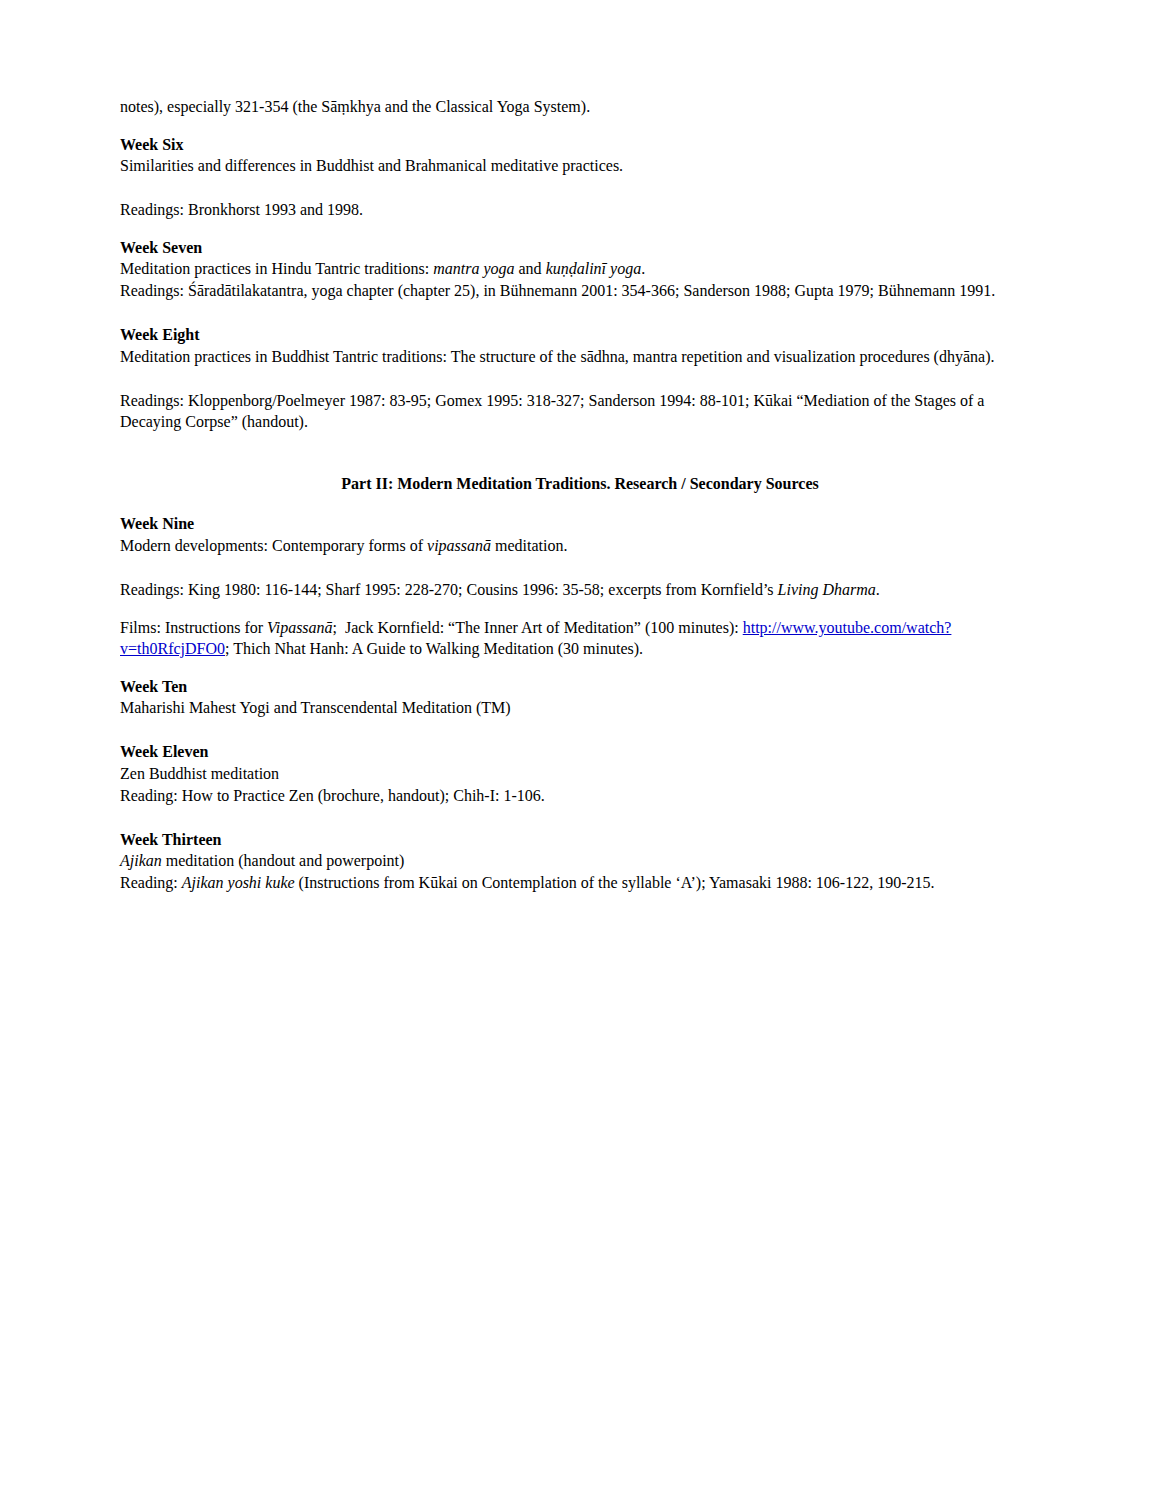notes), especially 321-354 (the Sāṃkhya and the Classical Yoga System).
Week Six
Similarities and differences in Buddhist and Brahmanical meditative practices.
Readings: Bronkhorst 1993 and 1998.
Week Seven
Meditation practices in Hindu Tantric traditions: mantra yoga and kuṇḍalinī yoga.
Readings: Śāradātilakatantra, yoga chapter (chapter 25), in Bühnemann 2001: 354-366; Sanderson 1988; Gupta 1979; Bühnemann 1991.
Week Eight
Meditation practices in Buddhist Tantric traditions: The structure of the sādhna, mantra repetition and visualization procedures (dhyāna).
Readings: Kloppenborg/Poelmeyer 1987: 83-95; Gomex 1995: 318-327; Sanderson 1994: 88-101; Kūkai “Mediation of the Stages of a Decaying Corpse” (handout).
Part II: Modern Meditation Traditions. Research / Secondary Sources
Week Nine
Modern developments: Contemporary forms of vipassanā meditation.
Readings: King 1980: 116-144; Sharf 1995: 228-270; Cousins 1996: 35-58; excerpts from Kornfield’s Living Dharma.
Films: Instructions for Vipassanā; Jack Kornfield: “The Inner Art of Meditation” (100 minutes): http://www.youtube.com/watch?v=th0RfcjDFO0; Thich Nhat Hanh: A Guide to Walking Meditation (30 minutes).
Week Ten
Maharishi Mahest Yogi and Transcendental Meditation (TM)
Week Eleven
Zen Buddhist meditation
Reading: How to Practice Zen (brochure, handout); Chih-I: 1-106.
Week Thirteen
Ajikan meditation (handout and powerpoint)
Reading: Ajikan yoshi kuke (Instructions from Kūkai on Contemplation of the syllable ‘A’); Yamasaki 1988: 106-122, 190-215.